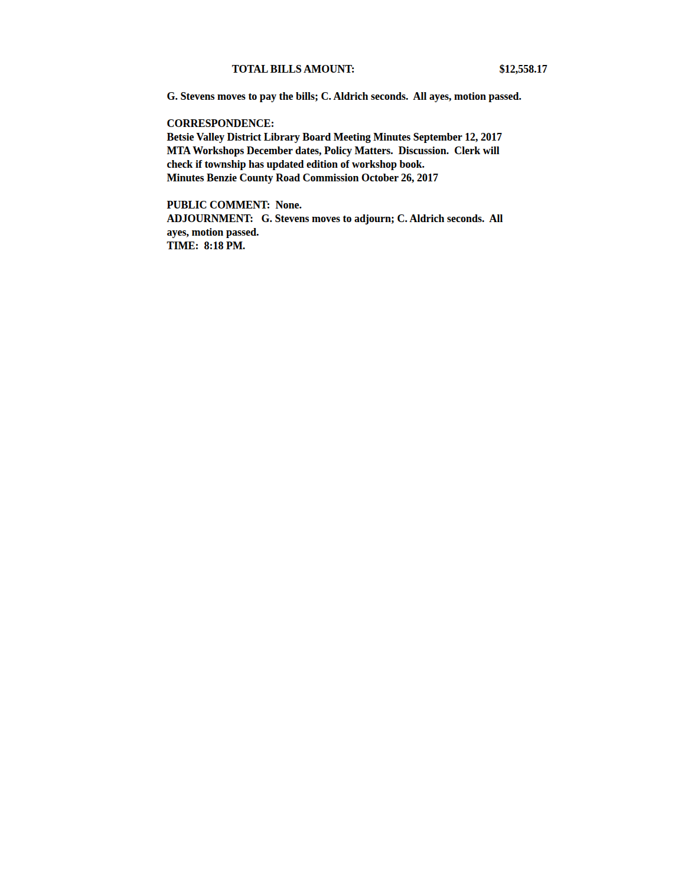TOTAL BILLS AMOUNT: $12,558.17
G. Stevens moves to pay the bills; C. Aldrich seconds. All ayes, motion passed.
CORRESPONDENCE:
Betsie Valley District Library Board Meeting Minutes September 12, 2017
MTA Workshops December dates, Policy Matters. Discussion. Clerk will check if township has updated edition of workshop book.
Minutes Benzie County Road Commission October 26, 2017
PUBLIC COMMENT: None.
ADJOURNMENT: G. Stevens moves to adjourn; C. Aldrich seconds. All ayes, motion passed.
TIME: 8:18 PM.